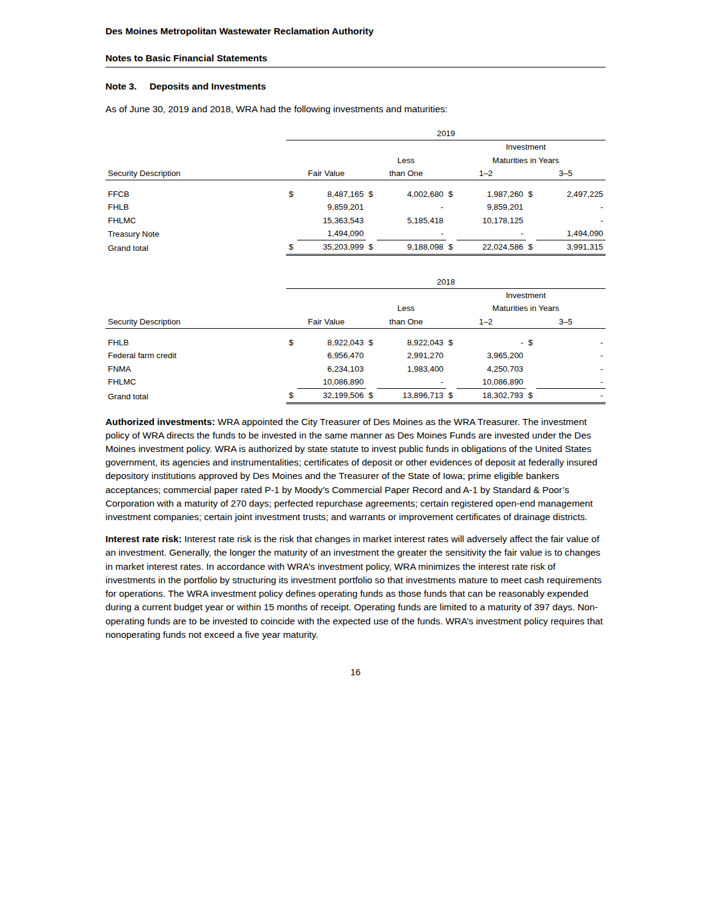Des Moines Metropolitan Wastewater Reclamation Authority
Notes to Basic Financial Statements
Note 3. Deposits and Investments
As of June 30, 2019 and 2018, WRA had the following investments and maturities:
| | 2019 |
| | | Investment |
| | | Less | Maturities in Years |
| Security Description | Fair Value | than One | 1–2 | 3–5 |
| FFCB | $ | 8,487,165 | $ | 4,002,680 | $ | 1,987,260 | $ | 2,497,225 |
| FHLB | | 9,859,201 | | - | | 9,859,201 | | - |
| FHLMC | | 15,363,543 | | 5,185,418 | | 10,178,125 | | - |
| Treasury Note | | 1,494,090 | | - | | - | | 1,494,090 |
| Grand total | $ | 35,203,999 | $ | 9,188,098 | $ | 22,024,586 | $ | 3,991,315 |
| | 2018 |
| | | Investment |
| | | Less | Maturities in Years |
| Security Description | Fair Value | than One | 1–2 | 3–5 |
| FHLB | $ | 8,922,043 | $ | 8,922,043 | $ | - | $ | - |
| Federal farm credit | | 6,956,470 | | 2,991,270 | | 3,965,200 | | - |
| FNMA | | 6,234,103 | | 1,983,400 | | 4,250,703 | | - |
| FHLMC | | 10,086,890 | | - | | 10,086,890 | | - |
| Grand total | $ | 32,199,506 | $ | 13,896,713 | $ | 18,302,793 | $ | - |
Authorized investments: WRA appointed the City Treasurer of Des Moines as the WRA Treasurer. The investment policy of WRA directs the funds to be invested in the same manner as Des Moines Funds are invested under the Des Moines investment policy. WRA is authorized by state statute to invest public funds in obligations of the United States government, its agencies and instrumentalities; certificates of deposit or other evidences of deposit at federally insured depository institutions approved by Des Moines and the Treasurer of the State of Iowa; prime eligible bankers acceptances; commercial paper rated P-1 by Moody’s Commercial Paper Record and A-1 by Standard & Poor’s Corporation with a maturity of 270 days; perfected repurchase agreements; certain registered open-end management investment companies; certain joint investment trusts; and warrants or improvement certificates of drainage districts.
Interest rate risk: Interest rate risk is the risk that changes in market interest rates will adversely affect the fair value of an investment. Generally, the longer the maturity of an investment the greater the sensitivity the fair value is to changes in market interest rates. In accordance with WRA’s investment policy, WRA minimizes the interest rate risk of investments in the portfolio by structuring its investment portfolio so that investments mature to meet cash requirements for operations. The WRA investment policy defines operating funds as those funds that can be reasonably expended during a current budget year or within 15 months of receipt. Operating funds are limited to a maturity of 397 days. Non-operating funds are to be invested to coincide with the expected use of the funds. WRA’s investment policy requires that nonoperating funds not exceed a five year maturity.
16